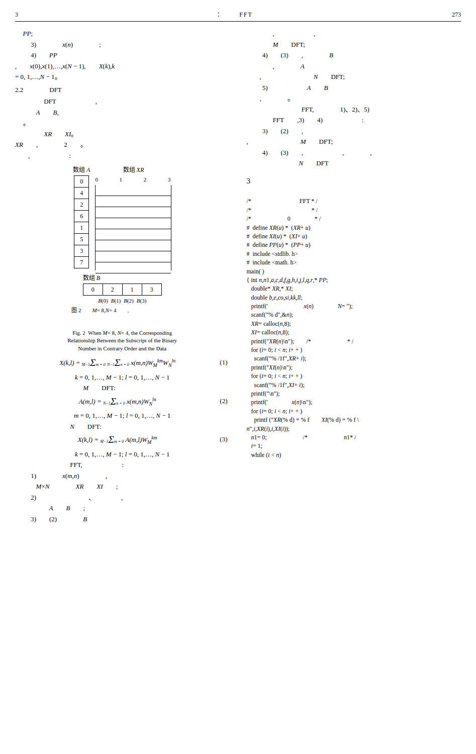3 ： FFT 273
PP;
3) x(n) ;
4) PP
, x(0),x(1),…,x(N − 1), X(k),k
= 0, 1,…,N − 1。
2.2 DFT
DFT ,
A B,
。
XR XI。
XR , 2 。
, :
数组 A
| 0 |
| 4 |
| 2 |
| 6 |
| 1 |
| 5 |
| 3 |
| 7 |
数组 XR
0123
数组 B
| 0 | 2 | 1 | 3 |
B(0) B(1) B(2) B(3)
图 2 M= 8,N= 4 ,
Fig. 2 When M= 8, N= 4, the Corresponding
Relationship Between the Subscript of the Binary
Number in Contrary Order and the Data
X(k,l) = M−1 Σm = 0 N−1 Σn = 0 x(m,n)WMkm WNln (1)
k = 0, 1,…, M − 1; l = 0, 1,…, N − 1
M DFT:
A(m,l) = N−1 Σn = 0 x(m,n)WNln (2)
m = 0, 1,…, M − 1; l = 0, 1,…, N − 1
N DFT:
X(k,l) = M−1 Σm = 0 A(m,l)WMkm (3)
k = 0, 1,…, M − 1; l = 0, 1,…, N − 1
FFT, :
1) x(m,n) ,
M×N XR XI ;
2) 、 ,
A B ;
3) (2) B
, ,
M DFT;
4) (3) , B
, A
, N DFT;
5) A B
, 。
FFT, 1)、2)、5)
FFT ,3) 4) :
3) (2) ,
, M DFT;
4) (3) , , ,
N DFT
3
/* FFT * / /* * / /* 0 * / # define XR(u) * (XR+ u) # define XI(u) * (XI+ u) # define PP(u) * (PP+ u) # include <stdlib. h> # include <math. h> main( ) { int n,n1,a,c,d,f,g,h,i,j,l,q,r,* PP; double* XR,* XI; double b,e,co,si,kk,ll; printf(' x(n) N= "); scanf("% d",&n); XR= calloc(n,8); XI= calloc(n,8); printf("XR(n)\n"); /* * / for (i= 0; i < n; i+ + ) scanf("% /1f",XR+ i); printf("XI(n)\n"); for (i= 0; i < n; i+ + ) scanf("% /1f",XI+ i); printf("\n"); printf(' x(n)\n"); for (i= 0; i < n; i+ + ) printf ("XR(% d) = % f XI(% d) = % f \ n",i,XR(i),i,XI(i)); n1= 0; /* n1* / i= 1; while (i < n)